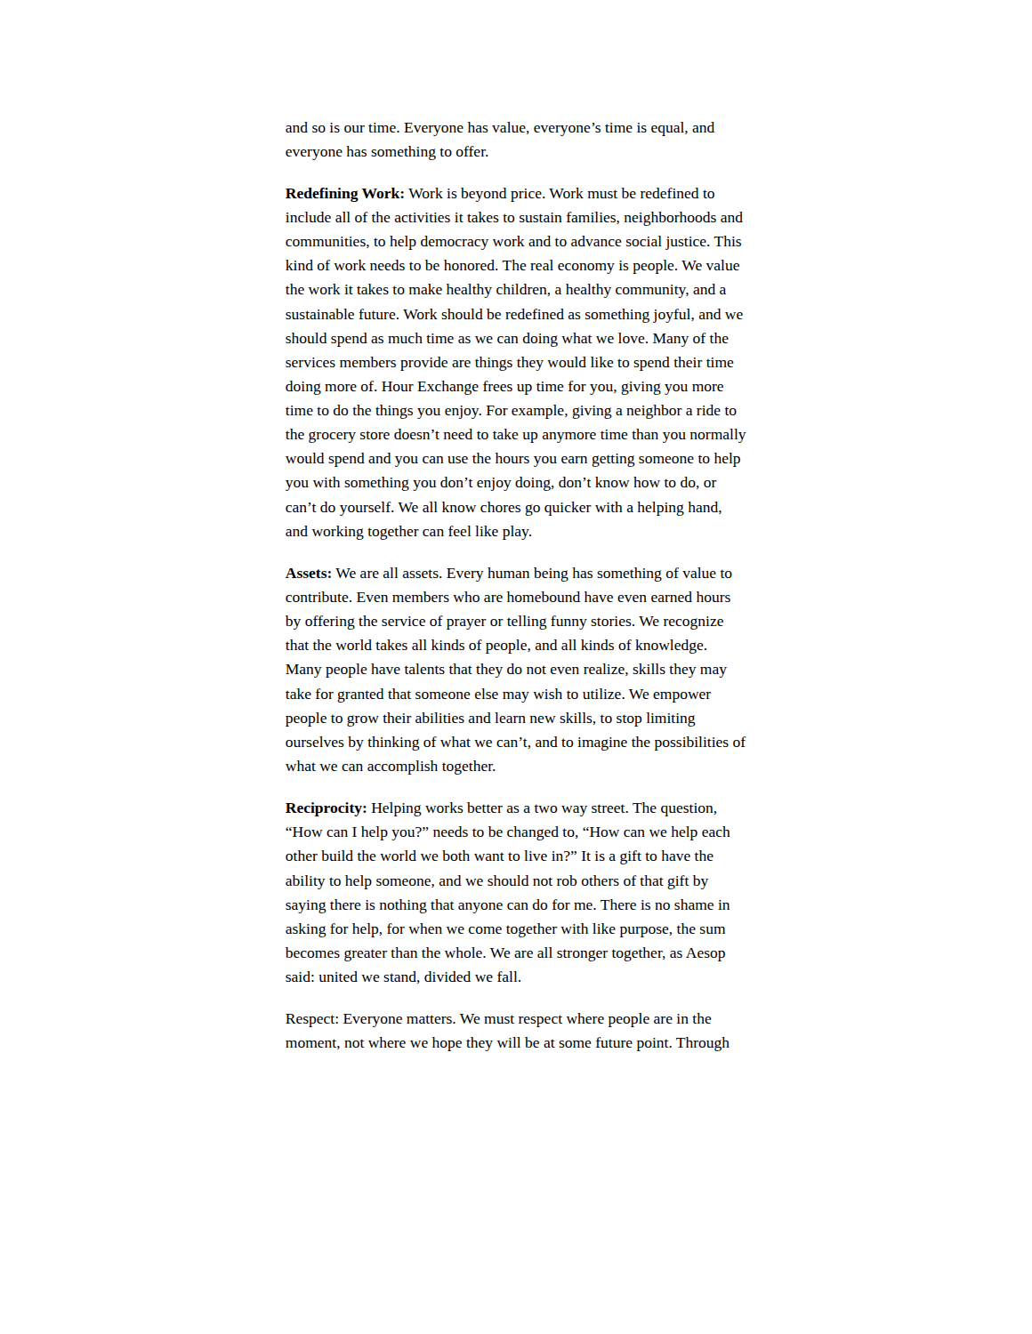and so is our time. Everyone has value, everyone’s time is equal, and everyone has something to offer.
Redefining Work: Work is beyond price. Work must be redefined to include all of the activities it takes to sustain families, neighborhoods and communities, to help democracy work and to advance social justice. This kind of work needs to be honored. The real economy is people. We value the work it takes to make healthy children, a healthy community, and a sustainable future. Work should be redefined as something joyful, and we should spend as much time as we can doing what we love. Many of the services members provide are things they would like to spend their time doing more of. Hour Exchange frees up time for you, giving you more time to do the things you enjoy. For example, giving a neighbor a ride to the grocery store doesn’t need to take up anymore time than you normally would spend and you can use the hours you earn getting someone to help you with something you don’t enjoy doing, don’t know how to do, or can’t do yourself. We all know chores go quicker with a helping hand, and working together can feel like play.
Assets: We are all assets. Every human being has something of value to contribute. Even members who are homebound have even earned hours by offering the service of prayer or telling funny stories. We recognize that the world takes all kinds of people, and all kinds of knowledge. Many people have talents that they do not even realize, skills they may take for granted that someone else may wish to utilize. We empower people to grow their abilities and learn new skills, to stop limiting ourselves by thinking of what we can’t, and to imagine the possibilities of what we can accomplish together.
Reciprocity: Helping works better as a two way street. The question, “How can I help you?” needs to be changed to, “How can we help each other build the world we both want to live in?” It is a gift to have the ability to help someone, and we should not rob others of that gift by saying there is nothing that anyone can do for me. There is no shame in asking for help, for when we come together with like purpose, the sum becomes greater than the whole. We are all stronger together, as Aesop said: united we stand, divided we fall.
Respect: Everyone matters. We must respect where people are in the moment, not where we hope they will be at some future point. Through